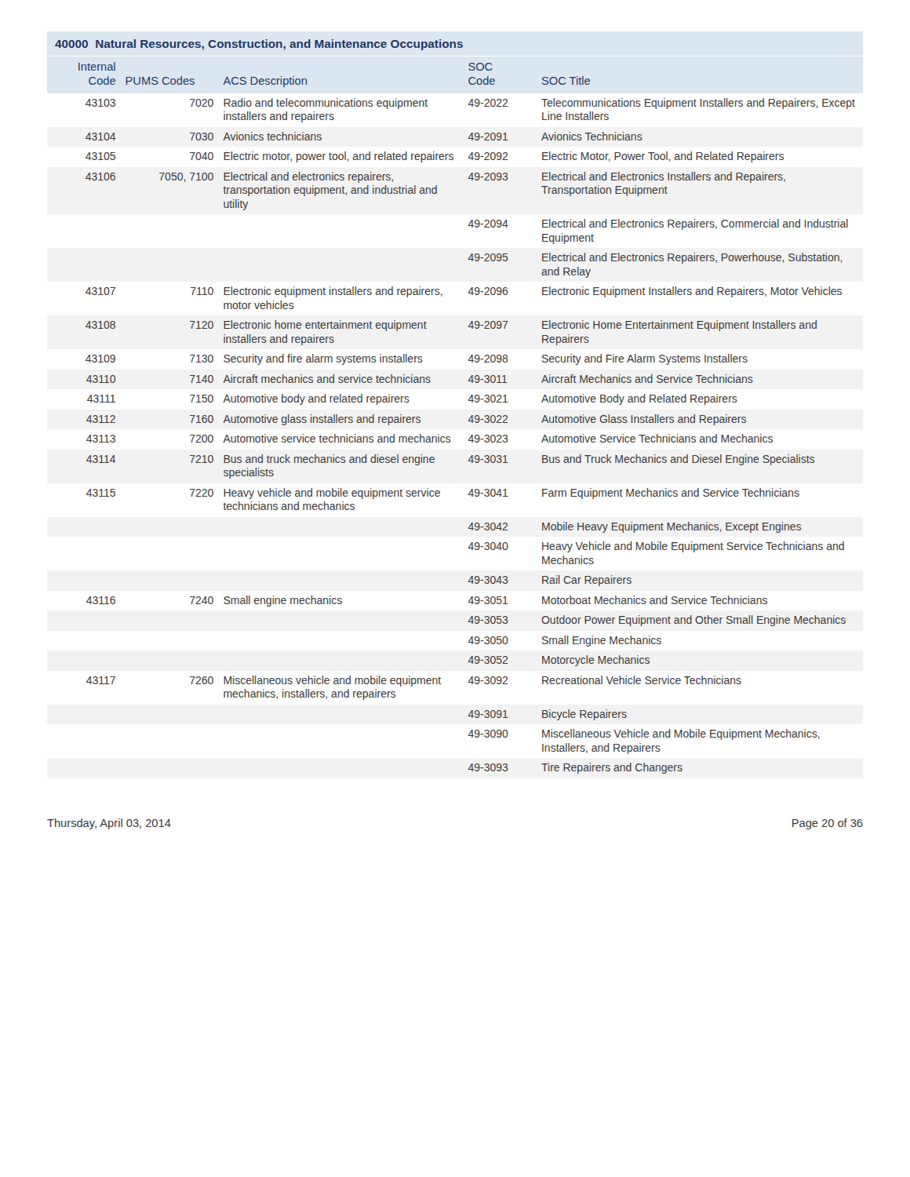40000 Natural Resources, Construction, and Maintenance Occupations
| Internal Code | PUMS Codes | ACS Description | SOC Code | SOC Title |
| --- | --- | --- | --- | --- |
| 43103 | 7020 | Radio and telecommunications equipment installers and repairers | 49-2022 | Telecommunications Equipment Installers and Repairers, Except Line Installers |
| 43104 | 7030 | Avionics technicians | 49-2091 | Avionics Technicians |
| 43105 | 7040 | Electric motor, power tool, and related repairers | 49-2092 | Electric Motor, Power Tool, and Related Repairers |
| 43106 | 7050, 7100 | Electrical and electronics repairers, transportation equipment, and industrial and utility | 49-2093 | Electrical and Electronics Installers and Repairers, Transportation Equipment |
| | | | 49-2094 | Electrical and Electronics Repairers, Commercial and Industrial Equipment |
| | | | 49-2095 | Electrical and Electronics Repairers, Powerhouse, Substation, and Relay |
| 43107 | 7110 | Electronic equipment installers and repairers, motor vehicles | 49-2096 | Electronic Equipment Installers and Repairers, Motor Vehicles |
| 43108 | 7120 | Electronic home entertainment equipment installers and repairers | 49-2097 | Electronic Home Entertainment Equipment Installers and Repairers |
| 43109 | 7130 | Security and fire alarm systems installers | 49-2098 | Security and Fire Alarm Systems Installers |
| 43110 | 7140 | Aircraft mechanics and service technicians | 49-3011 | Aircraft Mechanics and Service Technicians |
| 43111 | 7150 | Automotive body and related repairers | 49-3021 | Automotive Body and Related Repairers |
| 43112 | 7160 | Automotive glass installers and repairers | 49-3022 | Automotive Glass Installers and Repairers |
| 43113 | 7200 | Automotive service technicians and mechanics | 49-3023 | Automotive Service Technicians and Mechanics |
| 43114 | 7210 | Bus and truck mechanics and diesel engine specialists | 49-3031 | Bus and Truck Mechanics and Diesel Engine Specialists |
| 43115 | 7220 | Heavy vehicle and mobile equipment service technicians and mechanics | 49-3041 | Farm Equipment Mechanics and Service Technicians |
| | | | 49-3042 | Mobile Heavy Equipment Mechanics, Except Engines |
| | | | 49-3040 | Heavy Vehicle and Mobile Equipment Service Technicians and Mechanics |
| | | | 49-3043 | Rail Car Repairers |
| 43116 | 7240 | Small engine mechanics | 49-3051 | Motorboat Mechanics and Service Technicians |
| | | | 49-3053 | Outdoor Power Equipment and Other Small Engine Mechanics |
| | | | 49-3050 | Small Engine Mechanics |
| | | | 49-3052 | Motorcycle Mechanics |
| 43117 | 7260 | Miscellaneous vehicle and mobile equipment mechanics, installers, and repairers | 49-3092 | Recreational Vehicle Service Technicians |
| | | | 49-3091 | Bicycle Repairers |
| | | | 49-3090 | Miscellaneous Vehicle and Mobile Equipment Mechanics, Installers, and Repairers |
| | | | 49-3093 | Tire Repairers and Changers |
Thursday, April 03, 2014 Page 20 of 36